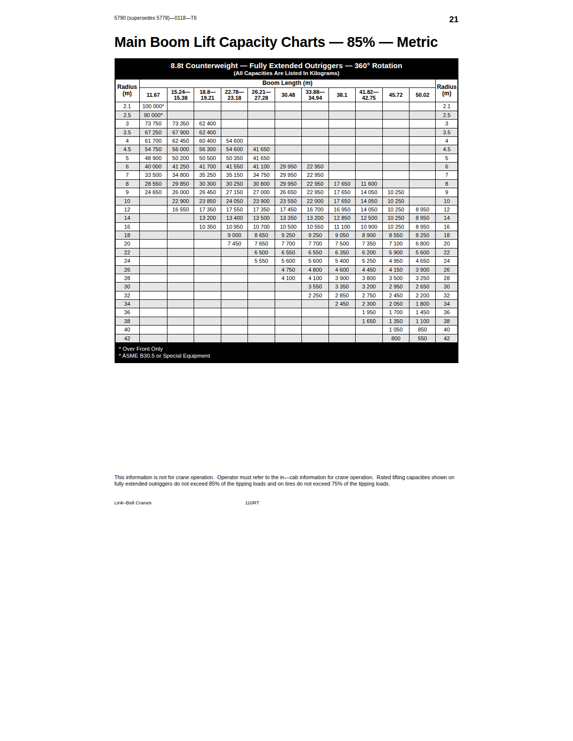5790 (supersedes 5778)—0118—T6
21
Main Boom Lift Capacity Charts — 85% — Metric
8.8t Counterweight — Fully Extended Outriggers — 360° Rotation
(All Capacities Are Listed In Kilograms)
| Radius (m) | Boom Length (m) | Radius (m) |
| --- | --- | --- |
| 11.67 | 15.24— 15.38 | 18.8— 19.21 | 22.78— 23.18 | 26.21— 27.28 | 30.48 | 33.88— 34.94 | 38.1 | 41.82— 42.75 | 45.72 | 50.02 |
| 2.1 | 100 000* | | | | | | | | | | | 2.1 |
| 2.5 | 90 000* | | | | | | | | | | | 2.5 |
| 3 | 73 750 | 73 350 | 62 400 | | | | | | | | | 3 |
| 3.5 | 67 250 | 67 900 | 62 400 | | | | | | | | | 3.5 |
| 4 | 61 700 | 62 450 | 60 400 | 54 600 | | | | | | | | 4 |
| 4.5 | 54 750 | 56 000 | 56 300 | 54 600 | 41 650 | | | | | | | 4.5 |
| 5 | 48 900 | 50 200 | 50 500 | 50 350 | 41 650 | | | | | | | 5 |
| 6 | 40 000 | 41 250 | 41 700 | 41 550 | 41 100 | 29 950 | 22 950 | | | | | 6 |
| 7 | 33 500 | 34 800 | 35 250 | 35 150 | 34 750 | 29 950 | 22 950 | | | | | 7 |
| 8 | 28 550 | 29 850 | 30 300 | 30 250 | 30 800 | 29 950 | 22 950 | 17 650 | 11 600 | | | 8 |
| 9 | 24 650 | 26 000 | 26 450 | 27 150 | 27 000 | 26 650 | 22 950 | 17 650 | 14 050 | 10 250 | | 9 |
| 10 | | 22 900 | 23 850 | 24 050 | 23 900 | 23 550 | 22 000 | 17 650 | 14 050 | 10 250 | | 10 |
| 12 | | 16 550 | 17 350 | 17 550 | 17 350 | 17 450 | 16 700 | 16 950 | 14 050 | 10 250 | 8 950 | 12 |
| 14 | | | 13 200 | 13 400 | 13 500 | 13 350 | 13 200 | 12 850 | 12 500 | 10 250 | 8 950 | 14 |
| 16 | | | 10 350 | 10 950 | 10 700 | 10 500 | 10 550 | 11 100 | 10 900 | 10 250 | 8 950 | 16 |
| 18 | | | | 9 000 | 8 650 | 9 250 | 9 250 | 9 050 | 8 900 | 8 550 | 8 250 | 18 |
| 20 | | | | 7 450 | 7 650 | 7 700 | 7 700 | 7 500 | 7 350 | 7 100 | 6 800 | 20 |
| 22 | | | | | 6 500 | 6 550 | 6 550 | 6 350 | 6 200 | 5 900 | 5 600 | 22 |
| 24 | | | | | 5 550 | 5 600 | 5 600 | 5 400 | 5 250 | 4 950 | 4 650 | 24 |
| 26 | | | | | | 4 750 | 4 800 | 4 600 | 4 450 | 4 150 | 3 900 | 26 |
| 28 | | | | | | 4 100 | 4 100 | 3 900 | 3 800 | 3 500 | 3 250 | 28 |
| 30 | | | | | | | 3 550 | 3 350 | 3 200 | 2 950 | 2 650 | 30 |
| 32 | | | | | | | 2 250 | 2 850 | 2 750 | 2 450 | 2 200 | 32 |
| 34 | | | | | | | | 2 450 | 2 300 | 2 050 | 1 800 | 34 |
| 36 | | | | | | | | | 1 950 | 1 700 | 1 450 | 36 |
| 38 | | | | | | | | | 1 650 | 1 350 | 1 100 | 38 |
| 40 | | | | | | | | | | 1 050 | 850 | 40 |
| 42 | | | | | | | | | | 800 | 550 | 42 |
* Over Front Only
* ASME B30.5 or Special Equipment
This information is not for crane operation. Operator must refer to the in—cab information for crane operation. Rated lifting capacities shown on fully extended outriggers do not exceed 85% of the tipping loads and on tires do not exceed 75% of the tipping loads.
Link–Belt Cranes
110RT